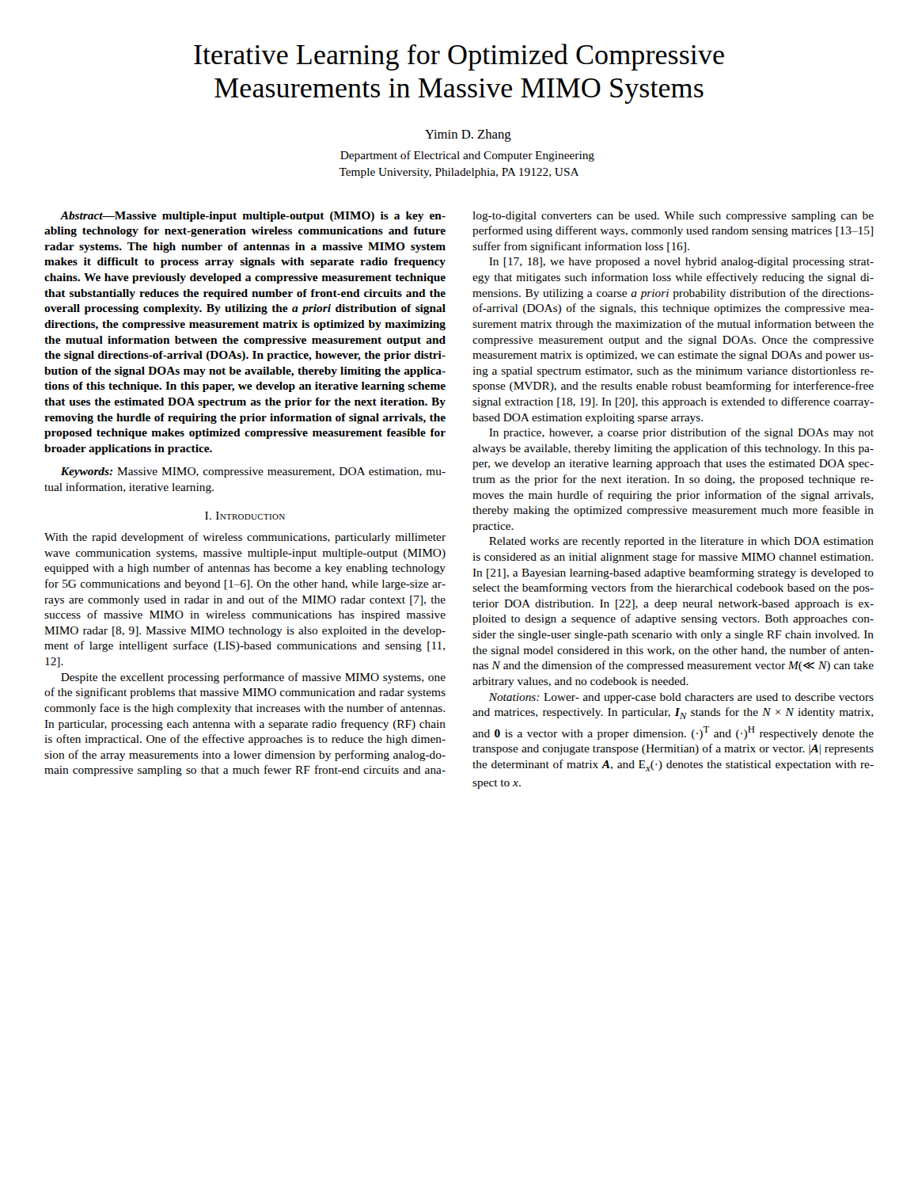Iterative Learning for Optimized Compressive
Measurements in Massive MIMO Systems
Yimin D. Zhang
Department of Electrical and Computer Engineering
Temple University, Philadelphia, PA 19122, USA
Abstract—Massive multiple-input multiple-output (MIMO) is a key enabling technology for next-generation wireless communications and future radar systems. The high number of antennas in a massive MIMO system makes it difficult to process array signals with separate radio frequency chains. We have previously developed a compressive measurement technique that substantially reduces the required number of front-end circuits and the overall processing complexity. By utilizing the a priori distribution of signal directions, the compressive measurement matrix is optimized by maximizing the mutual information between the compressive measurement output and the signal directions-of-arrival (DOAs). In practice, however, the prior distribution of the signal DOAs may not be available, thereby limiting the applications of this technique. In this paper, we develop an iterative learning scheme that uses the estimated DOA spectrum as the prior for the next iteration. By removing the hurdle of requiring the prior information of signal arrivals, the proposed technique makes optimized compressive measurement feasible for broader applications in practice.
Keywords: Massive MIMO, compressive measurement, DOA estimation, mutual information, iterative learning.
I. Introduction
With the rapid development of wireless communications, particularly millimeter wave communication systems, massive multiple-input multiple-output (MIMO) equipped with a high number of antennas has become a key enabling technology for 5G communications and beyond [1–6]. On the other hand, while large-size arrays are commonly used in radar in and out of the MIMO radar context [7], the success of massive MIMO in wireless communications has inspired massive MIMO radar [8, 9]. Massive MIMO technology is also exploited in the development of large intelligent surface (LIS)-based communications and sensing [11, 12].
Despite the excellent processing performance of massive MIMO systems, one of the significant problems that massive MIMO communication and radar systems commonly face is the high complexity that increases with the number of antennas. In particular, processing each antenna with a separate radio frequency (RF) chain is often impractical. One of the effective approaches is to reduce the high dimension of the array measurements into a lower dimension by performing analog-domain compressive sampling so that a much fewer RF front-end circuits and analog-to-digital converters can be used. While such compressive sampling can be performed using different ways, commonly used random sensing matrices [13–15] suffer from significant information loss [16].
In [17, 18], we have proposed a novel hybrid analog-digital processing strategy that mitigates such information loss while effectively reducing the signal dimensions. By utilizing a coarse a priori probability distribution of the directions-of-arrival (DOAs) of the signals, this technique optimizes the compressive measurement matrix through the maximization of the mutual information between the compressive measurement output and the signal DOAs. Once the compressive measurement matrix is optimized, we can estimate the signal DOAs and power using a spatial spectrum estimator, such as the minimum variance distortionless response (MVDR), and the results enable robust beamforming for interference-free signal extraction [18, 19]. In [20], this approach is extended to difference coarray-based DOA estimation exploiting sparse arrays.
In practice, however, a coarse prior distribution of the signal DOAs may not always be available, thereby limiting the application of this technology. In this paper, we develop an iterative learning approach that uses the estimated DOA spectrum as the prior for the next iteration. In so doing, the proposed technique removes the main hurdle of requiring the prior information of the signal arrivals, thereby making the optimized compressive measurement much more feasible in practice.
Related works are recently reported in the literature in which DOA estimation is considered as an initial alignment stage for massive MIMO channel estimation. In [21], a Bayesian learning-based adaptive beamforming strategy is developed to select the beamforming vectors from the hierarchical codebook based on the posterior DOA distribution. In [22], a deep neural network-based approach is exploited to design a sequence of adaptive sensing vectors. Both approaches consider the single-user single-path scenario with only a single RF chain involved. In the signal model considered in this work, on the other hand, the number of antennas N and the dimension of the compressed measurement vector M(≪ N) can take arbitrary values, and no codebook is needed.
Notations: Lower- and upper-case bold characters are used to describe vectors and matrices, respectively. In particular, IN stands for the N × N identity matrix, and 0 is a vector with a proper dimension. (·)T and (·)H respectively denote the transpose and conjugate transpose (Hermitian) of a matrix or vector. |A| represents the determinant of matrix A, and Ex(·) denotes the statistical expectation with respect to x.